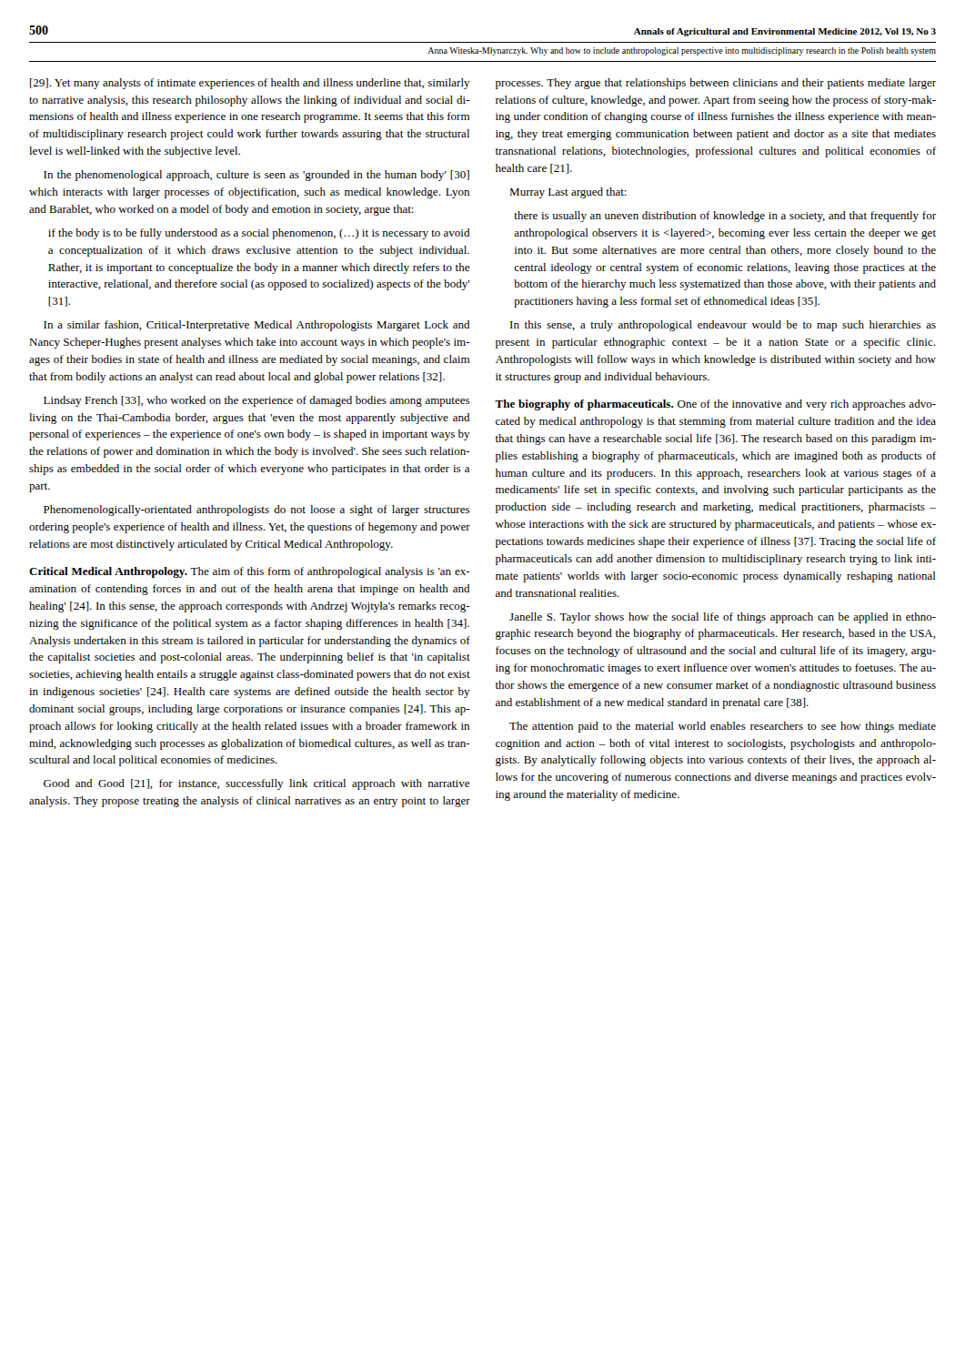500 Annals of Agricultural and Environmental Medicine 2012, Vol 19, No 3
Anna Witeska-Młynarczyk. Why and how to include anthropological perspective into multidisciplinary research in the Polish health system
[29]. Yet many analysts of intimate experiences of health and illness underline that, similarly to narrative analysis, this research philosophy allows the linking of individual and social dimensions of health and illness experience in one research programme. It seems that this form of multidisciplinary research project could work further towards assuring that the structural level is well-linked with the subjective level.
In the phenomenological approach, culture is seen as 'grounded in the human body' [30] which interacts with larger processes of objectification, such as medical knowledge. Lyon and Barablet, who worked on a model of body and emotion in society, argue that:
if the body is to be fully understood as a social phenomenon, (…) it is necessary to avoid a conceptualization of it which draws exclusive attention to the subject individual. Rather, it is important to conceptualize the body in a manner which directly refers to the interactive, relational, and therefore social (as opposed to socialized) aspects of the body' [31].
In a similar fashion, Critical-Interpretative Medical Anthropologists Margaret Lock and Nancy Scheper-Hughes present analyses which take into account ways in which people's images of their bodies in state of health and illness are mediated by social meanings, and claim that from bodily actions an analyst can read about local and global power relations [32].
Lindsay French [33], who worked on the experience of damaged bodies among amputees living on the Thai-Cambodia border, argues that 'even the most apparently subjective and personal of experiences – the experience of one's own body – is shaped in important ways by the relations of power and domination in which the body is involved'. She sees such relationships as embedded in the social order of which everyone who participates in that order is a part.
Phenomenologically-orientated anthropologists do not loose a sight of larger structures ordering people's experience of health and illness. Yet, the questions of hegemony and power relations are most distinctively articulated by Critical Medical Anthropology.
Critical Medical Anthropology.
The aim of this form of anthropological analysis is 'an examination of contending forces in and out of the health arena that impinge on health and healing' [24]. In this sense, the approach corresponds with Andrzej Wojtyła's remarks recognizing the significance of the political system as a factor shaping differences in health [34]. Analysis undertaken in this stream is tailored in particular for understanding the dynamics of the capitalist societies and post-colonial areas. The underpinning belief is that 'in capitalist societies, achieving health entails a struggle against class-dominated powers that do not exist in indigenous societies' [24]. Health care systems are defined outside the health sector by dominant social groups, including large corporations or insurance companies [24]. This approach allows for looking critically at the health related issues with a broader framework in mind, acknowledging such processes as globalization of biomedical cultures, as well as transcultural and local political economies of medicines.
Good and Good [21], for instance, successfully link critical approach with narrative analysis. They propose treating the analysis of clinical narratives as an entry point to larger processes. They argue that relationships between clinicians and their patients mediate larger relations of culture, knowledge, and power. Apart from seeing how the process of story-making under condition of changing course of illness furnishes the illness experience with meaning, they treat emerging communication between patient and doctor as a site that mediates transnational relations, biotechnologies, professional cultures and political economies of health care [21].
Murray Last argued that:
there is usually an uneven distribution of knowledge in a society, and that frequently for anthropological observers it is <layered>, becoming ever less certain the deeper we get into it. But some alternatives are more central than others, more closely bound to the central ideology or central system of economic relations, leaving those practices at the bottom of the hierarchy much less systematized than those above, with their patients and practitioners having a less formal set of ethnomedical ideas [35].
In this sense, a truly anthropological endeavour would be to map such hierarchies as present in particular ethnographic context – be it a nation State or a specific clinic. Anthropologists will follow ways in which knowledge is distributed within society and how it structures group and individual behaviours.
The biography of pharmaceuticals.
One of the innovative and very rich approaches advocated by medical anthropology is that stemming from material culture tradition and the idea that things can have a researchable social life [36]. The research based on this paradigm implies establishing a biography of pharmaceuticals, which are imagined both as products of human culture and its producers. In this approach, researchers look at various stages of a medicaments' life set in specific contexts, and involving such particular participants as the production side – including research and marketing, medical practitioners, pharmacists – whose interactions with the sick are structured by pharmaceuticals, and patients – whose expectations towards medicines shape their experience of illness [37]. Tracing the social life of pharmaceuticals can add another dimension to multidisciplinary research trying to link intimate patients' worlds with larger socio-economic process dynamically reshaping national and transnational realities.
Janelle S. Taylor shows how the social life of things approach can be applied in ethnographic research beyond the biography of pharmaceuticals. Her research, based in the USA, focuses on the technology of ultrasound and the social and cultural life of its imagery, arguing for monochromatic images to exert influence over women's attitudes to foetuses. The author shows the emergence of a new consumer market of a nondiagnostic ultrasound business and establishment of a new medical standard in prenatal care [38].
The attention paid to the material world enables researchers to see how things mediate cognition and action – both of vital interest to sociologists, psychologists and anthropologists. By analytically following objects into various contexts of their lives, the approach allows for the uncovering of numerous connections and diverse meanings and practices evolving around the materiality of medicine.